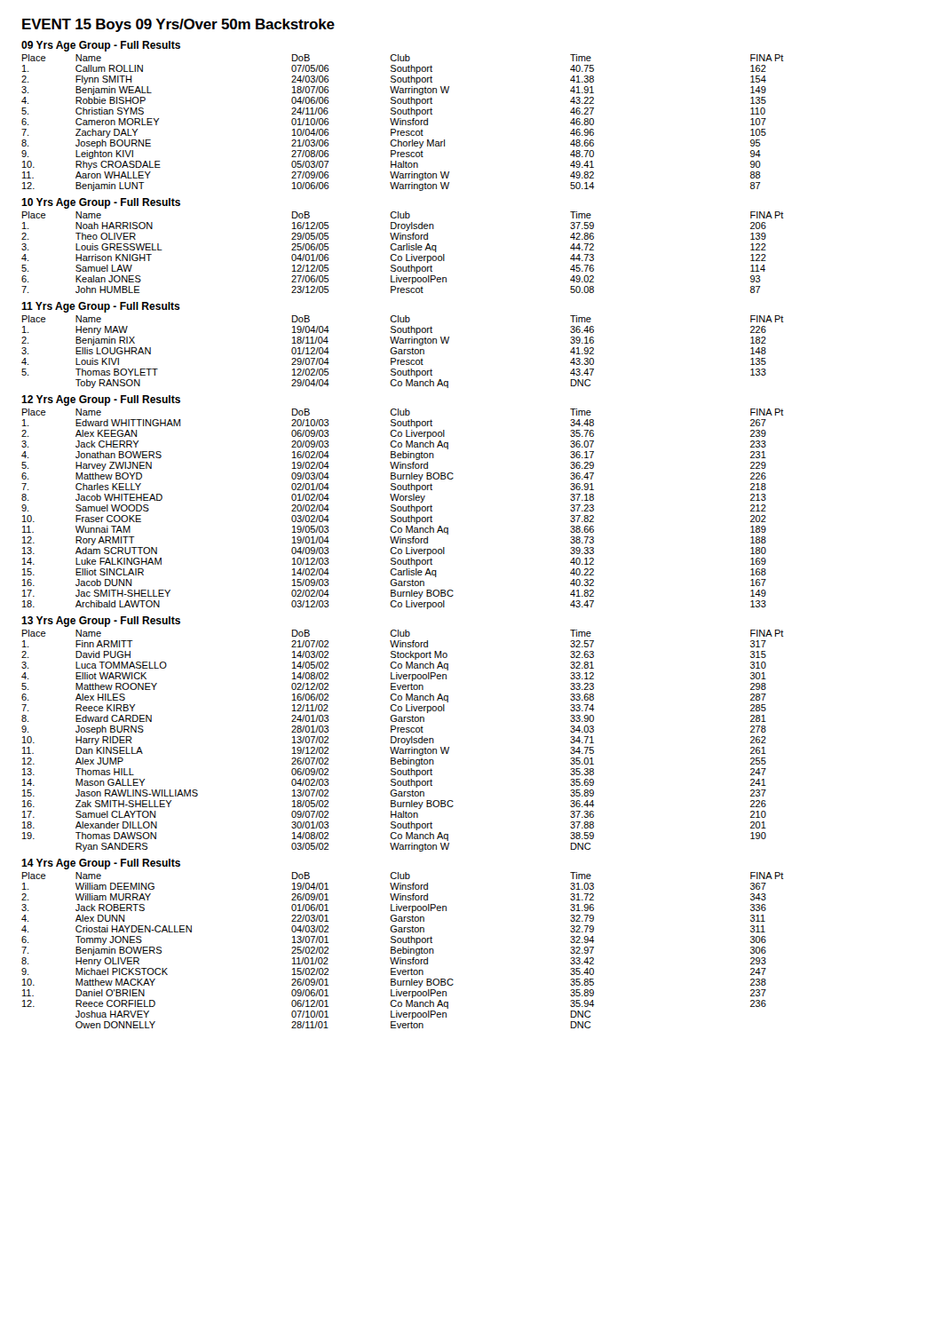EVENT 15 Boys 09 Yrs/Over 50m Backstroke
09 Yrs Age Group - Full Results
| Place | Name | DoB | Club | Time | FINA Pt |
| --- | --- | --- | --- | --- | --- |
| 1. | Callum ROLLIN | 07/05/06 | Southport | 40.75 | 162 |
| 2. | Flynn SMITH | 24/03/06 | Southport | 41.38 | 154 |
| 3. | Benjamin WEALL | 18/07/06 | Warrington W | 41.91 | 149 |
| 4. | Robbie BISHOP | 04/06/06 | Southport | 43.22 | 135 |
| 5. | Christian SYMS | 24/11/06 | Southport | 46.27 | 110 |
| 6. | Cameron MORLEY | 01/10/06 | Winsford | 46.80 | 107 |
| 7. | Zachary DALY | 10/04/06 | Prescot | 46.96 | 105 |
| 8. | Joseph BOURNE | 21/03/06 | Chorley Marl | 48.66 | 95 |
| 9. | Leighton KIVI | 27/08/06 | Prescot | 48.70 | 94 |
| 10. | Rhys CROASDALE | 05/03/07 | Halton | 49.41 | 90 |
| 11. | Aaron WHALLEY | 27/09/06 | Warrington W | 49.82 | 88 |
| 12. | Benjamin LUNT | 10/06/06 | Warrington W | 50.14 | 87 |
10 Yrs Age Group - Full Results
| Place | Name | DoB | Club | Time | FINA Pt |
| --- | --- | --- | --- | --- | --- |
| 1. | Noah HARRISON | 16/12/05 | Droylsden | 37.59 | 206 |
| 2. | Theo OLIVER | 29/05/05 | Winsford | 42.86 | 139 |
| 3. | Louis GRESSWELL | 25/06/05 | Carlisle Aq | 44.72 | 122 |
| 4. | Harrison KNIGHT | 04/01/06 | Co Liverpool | 44.73 | 122 |
| 5. | Samuel LAW | 12/12/05 | Southport | 45.76 | 114 |
| 6. | Kealan JONES | 27/06/05 | LiverpoolPen | 49.02 | 93 |
| 7. | John HUMBLE | 23/12/05 | Prescot | 50.08 | 87 |
11 Yrs Age Group - Full Results
| Place | Name | DoB | Club | Time | FINA Pt |
| --- | --- | --- | --- | --- | --- |
| 1. | Henry MAW | 19/04/04 | Southport | 36.46 | 226 |
| 2. | Benjamin RIX | 18/11/04 | Warrington W | 39.16 | 182 |
| 3. | Ellis LOUGHRAN | 01/12/04 | Garston | 41.92 | 148 |
| 4. | Louis KIVI | 29/07/04 | Prescot | 43.30 | 135 |
| 5. | Thomas BOYLETT | 12/02/05 | Southport | 43.47 | 133 |
| | Toby RANSON | 29/04/04 | Co Manch Aq | DNC | |
12 Yrs Age Group - Full Results
| Place | Name | DoB | Club | Time | FINA Pt |
| --- | --- | --- | --- | --- | --- |
| 1. | Edward WHITTINGHAM | 20/10/03 | Southport | 34.48 | 267 |
| 2. | Alex KEEGAN | 06/09/03 | Co Liverpool | 35.76 | 239 |
| 3. | Jack CHERRY | 20/09/03 | Co Manch Aq | 36.07 | 233 |
| 4. | Jonathan BOWERS | 16/02/04 | Bebington | 36.17 | 231 |
| 5. | Harvey ZWIJNEN | 19/02/04 | Winsford | 36.29 | 229 |
| 6. | Matthew BOYD | 09/03/04 | Burnley BOBC | 36.47 | 226 |
| 7. | Charles KELLY | 02/01/04 | Southport | 36.91 | 218 |
| 8. | Jacob WHITEHEAD | 01/02/04 | Worsley | 37.18 | 213 |
| 9. | Samuel WOODS | 20/02/04 | Southport | 37.23 | 212 |
| 10. | Fraser COOKE | 03/02/04 | Southport | 37.82 | 202 |
| 11. | Wunnai TAM | 19/05/03 | Co Manch Aq | 38.66 | 189 |
| 12. | Rory ARMITT | 19/01/04 | Winsford | 38.73 | 188 |
| 13. | Adam SCRUTTON | 04/09/03 | Co Liverpool | 39.33 | 180 |
| 14. | Luke FALKINGHAM | 10/12/03 | Southport | 40.12 | 169 |
| 15. | Elliot SINCLAIR | 14/02/04 | Carlisle Aq | 40.22 | 168 |
| 16. | Jacob DUNN | 15/09/03 | Garston | 40.32 | 167 |
| 17. | Jac SMITH-SHELLEY | 02/02/04 | Burnley BOBC | 41.82 | 149 |
| 18. | Archibald LAWTON | 03/12/03 | Co Liverpool | 43.47 | 133 |
13 Yrs Age Group - Full Results
| Place | Name | DoB | Club | Time | FINA Pt |
| --- | --- | --- | --- | --- | --- |
| 1. | Finn ARMITT | 21/07/02 | Winsford | 32.57 | 317 |
| 2. | David PUGH | 14/03/02 | Stockport Mo | 32.63 | 315 |
| 3. | Luca TOMMASELLO | 14/05/02 | Co Manch Aq | 32.81 | 310 |
| 4. | Elliot WARWICK | 14/08/02 | LiverpoolPen | 33.12 | 301 |
| 5. | Matthew ROONEY | 02/12/02 | Everton | 33.23 | 298 |
| 6. | Alex HILES | 16/06/02 | Co Manch Aq | 33.68 | 287 |
| 7. | Reece KIRBY | 12/11/02 | Co Liverpool | 33.74 | 285 |
| 8. | Edward CARDEN | 24/01/03 | Garston | 33.90 | 281 |
| 9. | Joseph BURNS | 28/01/03 | Prescot | 34.03 | 278 |
| 10. | Harry RIDER | 13/07/02 | Droylsden | 34.71 | 262 |
| 11. | Dan KINSELLA | 19/12/02 | Warrington W | 34.75 | 261 |
| 12. | Alex JUMP | 26/07/02 | Bebington | 35.01 | 255 |
| 13. | Thomas HILL | 06/09/02 | Southport | 35.38 | 247 |
| 14. | Mason GALLEY | 04/02/03 | Southport | 35.69 | 241 |
| 15. | Jason RAWLINS-WILLIAMS | 13/07/02 | Garston | 35.89 | 237 |
| 16. | Zak SMITH-SHELLEY | 18/05/02 | Burnley BOBC | 36.44 | 226 |
| 17. | Samuel CLAYTON | 09/07/02 | Halton | 37.36 | 210 |
| 18. | Alexander DILLON | 30/01/03 | Southport | 37.88 | 201 |
| 19. | Thomas DAWSON | 14/08/02 | Co Manch Aq | 38.59 | 190 |
| | Ryan SANDERS | 03/05/02 | Warrington W | DNC | |
14 Yrs Age Group - Full Results
| Place | Name | DoB | Club | Time | FINA Pt |
| --- | --- | --- | --- | --- | --- |
| 1. | William DEEMING | 19/04/01 | Winsford | 31.03 | 367 |
| 2. | William MURRAY | 26/09/01 | Winsford | 31.72 | 343 |
| 3. | Jack ROBERTS | 01/06/01 | LiverpoolPen | 31.96 | 336 |
| 4. | Alex DUNN | 22/03/01 | Garston | 32.79 | 311 |
| 4. | Criostai HAYDEN-CALLEN | 04/03/02 | Garston | 32.79 | 311 |
| 6. | Tommy JONES | 13/07/01 | Southport | 32.94 | 306 |
| 7. | Benjamin BOWERS | 25/02/02 | Bebington | 32.97 | 306 |
| 8. | Henry OLIVER | 11/01/02 | Winsford | 33.42 | 293 |
| 9. | Michael PICKSTOCK | 15/02/02 | Everton | 35.40 | 247 |
| 10. | Matthew MACKAY | 26/09/01 | Burnley BOBC | 35.85 | 238 |
| 11. | Daniel O'BRIEN | 09/06/01 | LiverpoolPen | 35.89 | 237 |
| 12. | Reece CORFIELD | 06/12/01 | Co Manch Aq | 35.94 | 236 |
| | Joshua HARVEY | 07/10/01 | LiverpoolPen | DNC | |
| | Owen DONNELLY | 28/11/01 | Everton | DNC | |